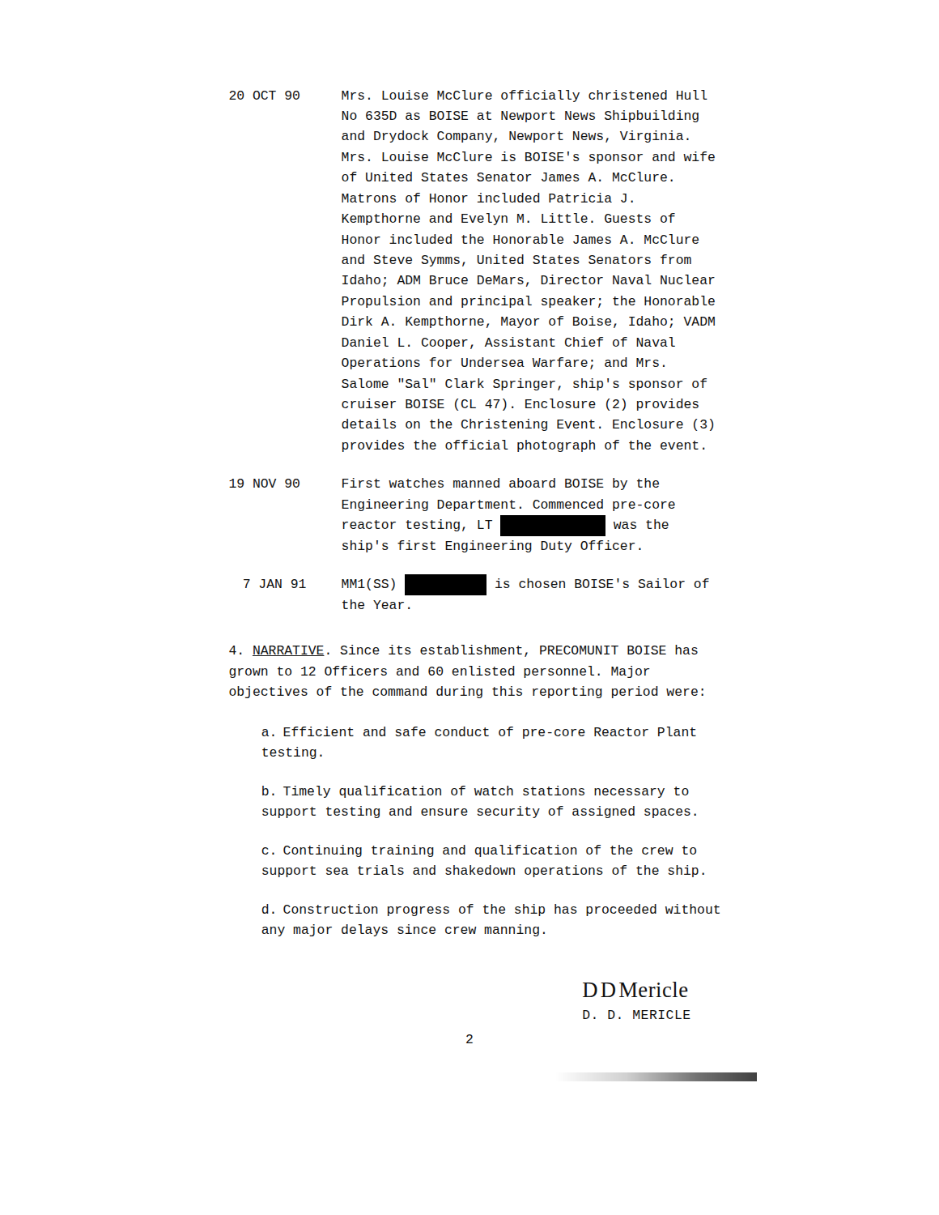20 OCT 90
Mrs. Louise McClure officially christened Hull No 635D as BOISE at Newport News Shipbuilding and Drydock Company, Newport News, Virginia. Mrs. Louise McClure is BOISE's sponsor and wife of United States Senator James A. McClure. Matrons of Honor included Patricia J. Kempthorne and Evelyn M. Little. Guests of Honor included the Honorable James A. McClure and Steve Symms, United States Senators from Idaho; ADM Bruce DeMars, Director Naval Nuclear Propulsion and principal speaker; the Honorable Dirk A. Kempthorne, Mayor of Boise, Idaho; VADM Daniel L. Cooper, Assistant Chief of Naval Operations for Undersea Warfare; and Mrs. Salome "Sal" Clark Springer, ship's sponsor of cruiser BOISE (CL 47). Enclosure (2) provides details on the Christening Event. Enclosure (3) provides the official photograph of the event.
19 NOV 90
First watches manned aboard BOISE by the Engineering Department. Commenced pre-core reactor testing, LT was the ship's first Engineering Duty Officer.
7 JAN 91
MM1(SS) is chosen BOISE's Sailor of the Year.
4. NARRATIVE. Since its establishment, PRECOMUNIT BOISE has grown to 12 Officers and 60 enlisted personnel. Major objectives of the command during this reporting period were:
a. Efficient and safe conduct of pre-core Reactor Plant testing.
b. Timely qualification of watch stations necessary to support testing and ensure security of assigned spaces.
c. Continuing training and qualification of the crew to support sea trials and shakedown operations of the ship.
d. Construction progress of the ship has proceeded without any major delays since crew manning.
D D Mericle
D. D. MERICLE
2